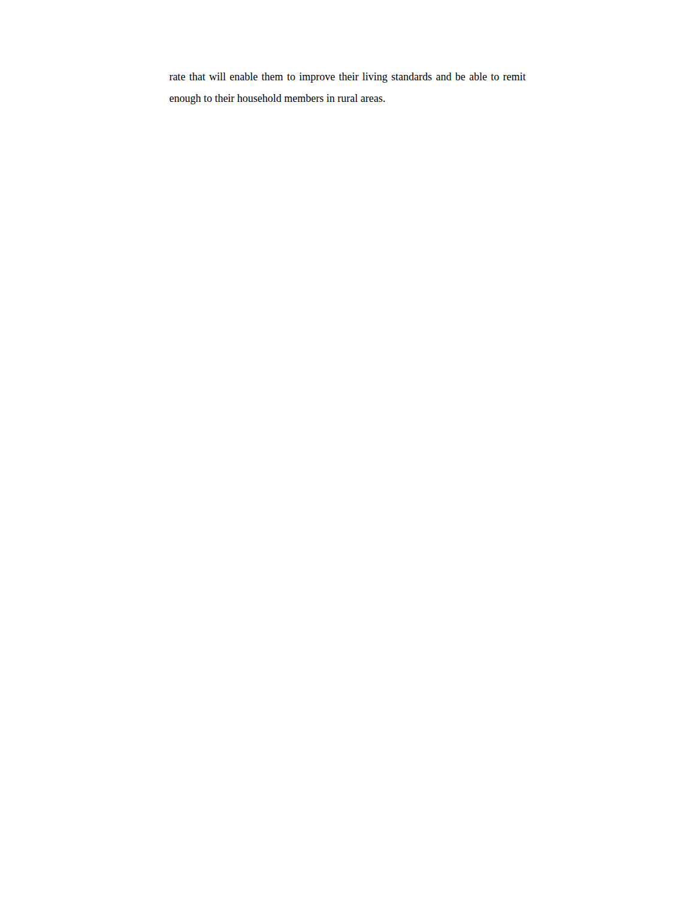rate that will enable them to improve their living standards and be able to remit enough to their household members in rural areas.